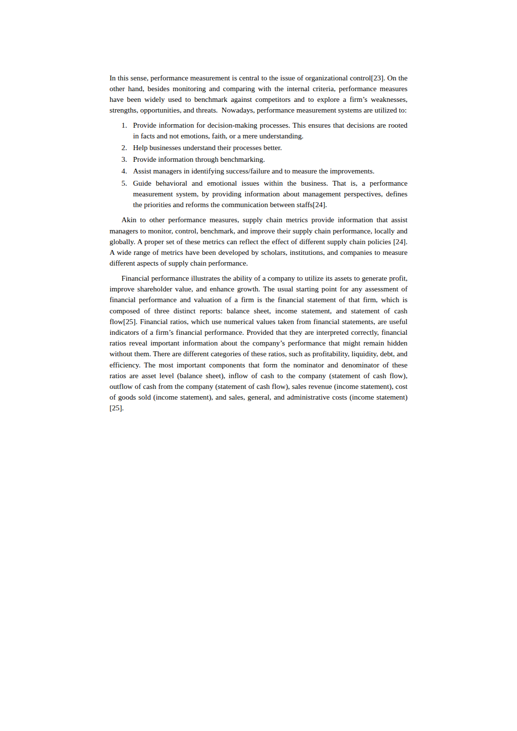In this sense, performance measurement is central to the issue of organizational control[23]. On the other hand, besides monitoring and comparing with the internal criteria, performance measures have been widely used to benchmark against competitors and to explore a firm’s weaknesses, strengths, opportunities, and threats. Nowadays, performance measurement systems are utilized to:
Provide information for decision-making processes. This ensures that decisions are rooted in facts and not emotions, faith, or a mere understanding.
Help businesses understand their processes better.
Provide information through benchmarking.
Assist managers in identifying success/failure and to measure the improvements.
Guide behavioral and emotional issues within the business. That is, a performance measurement system, by providing information about management perspectives, defines the priorities and reforms the communication between staffs[24].
Akin to other performance measures, supply chain metrics provide information that assist managers to monitor, control, benchmark, and improve their supply chain performance, locally and globally. A proper set of these metrics can reflect the effect of different supply chain policies [24]. A wide range of metrics have been developed by scholars, institutions, and companies to measure different aspects of supply chain performance.
Financial performance illustrates the ability of a company to utilize its assets to generate profit, improve shareholder value, and enhance growth. The usual starting point for any assessment of financial performance and valuation of a firm is the financial statement of that firm, which is composed of three distinct reports: balance sheet, income statement, and statement of cash flow[25]. Financial ratios, which use numerical values taken from financial statements, are useful indicators of a firm’s financial performance. Provided that they are interpreted correctly, financial ratios reveal important information about the company’s performance that might remain hidden without them. There are different categories of these ratios, such as profitability, liquidity, debt, and efficiency. The most important components that form the nominator and denominator of these ratios are asset level (balance sheet), inflow of cash to the company (statement of cash flow), outflow of cash from the company (statement of cash flow), sales revenue (income statement), cost of goods sold (income statement), and sales, general, and administrative costs (income statement) [25].